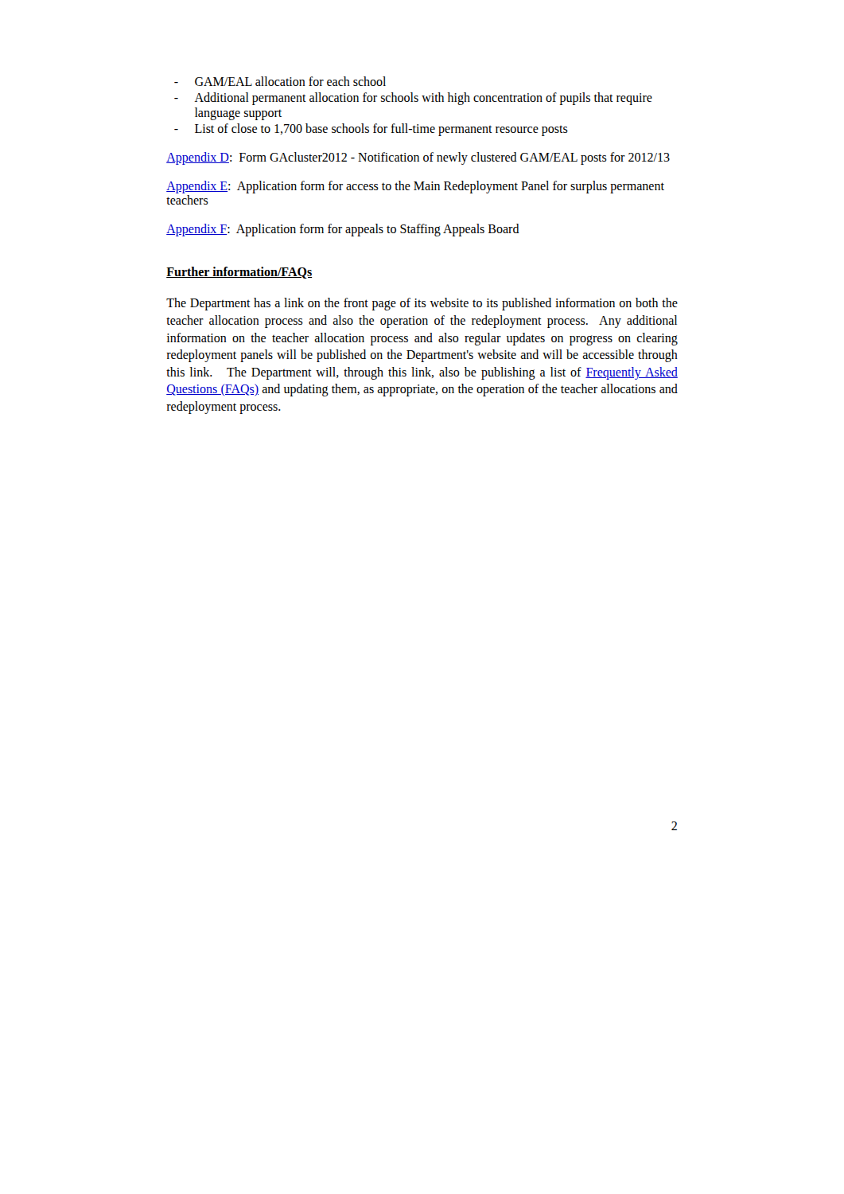GAM/EAL allocation for each school
Additional permanent allocation for schools with high concentration of pupils that require language support
List of close to 1,700 base schools for full-time permanent resource posts
Appendix D: Form GAcluster2012 - Notification of newly clustered GAM/EAL posts for 2012/13
Appendix E: Application form for access to the Main Redeployment Panel for surplus permanent teachers
Appendix F: Application form for appeals to Staffing Appeals Board
Further information/FAQs
The Department has a link on the front page of its website to its published information on both the teacher allocation process and also the operation of the redeployment process. Any additional information on the teacher allocation process and also regular updates on progress on clearing redeployment panels will be published on the Department's website and will be accessible through this link. The Department will, through this link, also be publishing a list of Frequently Asked Questions (FAQs) and updating them, as appropriate, on the operation of the teacher allocations and redeployment process.
2